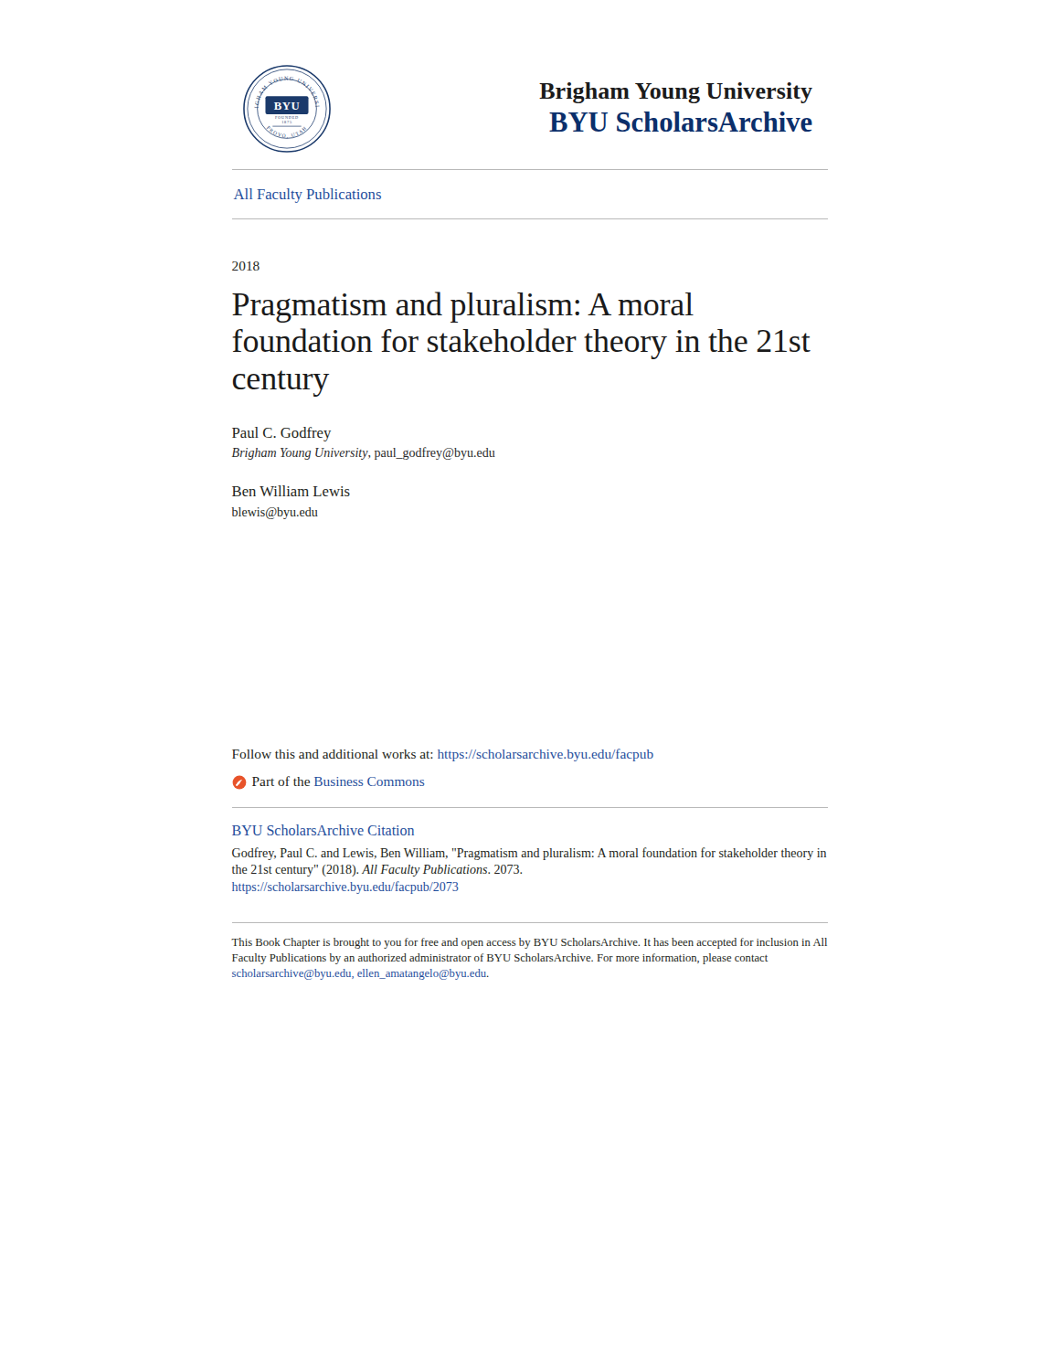BRIGHAM YOUNG UNIVERSITY PROVO, UTAH BYU FOUNDED 1875
Brigham Young University
BYU ScholarsArchive
All Faculty Publications
2018
Pragmatism and pluralism: A moral foundation for stakeholder theory in the 21st century
Paul C. Godfrey
Brigham Young University, paul_godfrey@byu.edu
Ben William Lewis
blewis@byu.edu
Follow this and additional works at: https://scholarsarchive.byu.edu/facpub
Part of the Business Commons
BYU ScholarsArchive Citation
Godfrey, Paul C. and Lewis, Ben William, "Pragmatism and pluralism: A moral foundation for stakeholder theory in the 21st century" (2018). All Faculty Publications. 2073.
https://scholarsarchive.byu.edu/facpub/2073
This Book Chapter is brought to you for free and open access by BYU ScholarsArchive. It has been accepted for inclusion in All Faculty Publications by an authorized administrator of BYU ScholarsArchive. For more information, please contact scholarsarchive@byu.edu, ellen_amatangelo@byu.edu.